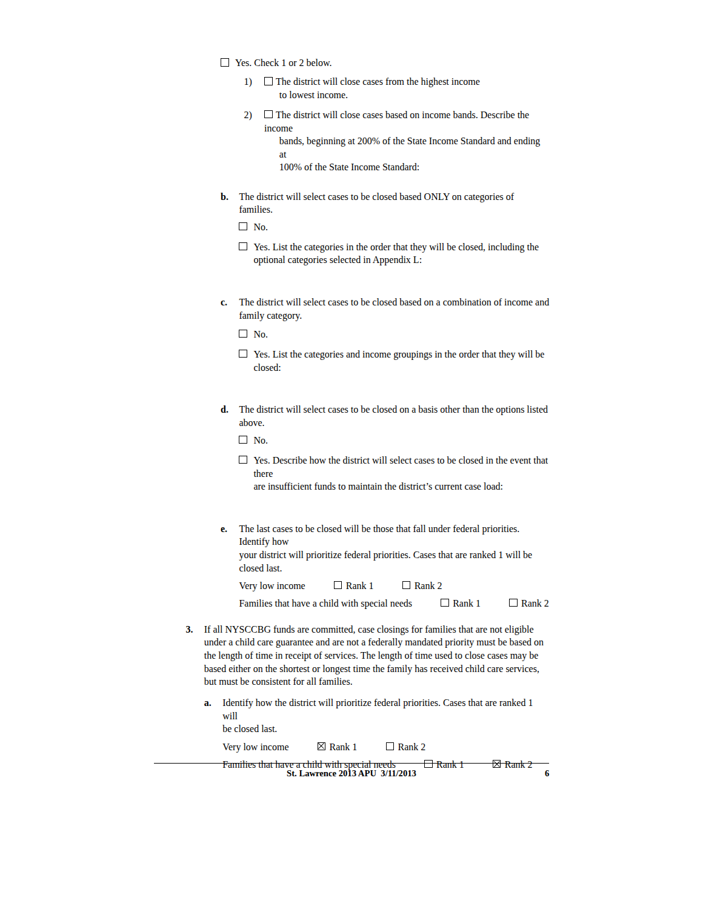Yes. Check 1 or 2 below.
1) The district will close cases from the highest income
to lowest income.
2) The district will close cases based on income bands. Describe the income
bands, beginning at 200% of the State Income Standard and ending at
100% of the State Income Standard:
b. The district will select cases to be closed based ONLY on categories of families.
No.
Yes. List the categories in the order that they will be closed, including the
optional categories selected in Appendix L:
c. The district will select cases to be closed based on a combination of income and
family category.
No.
Yes. List the categories and income groupings in the order that they will be
closed:
d. The district will select cases to be closed on a basis other than the options listed above.
No.
Yes. Describe how the district will select cases to be closed in the event that there
are insufficient funds to maintain the district’s current case load:
e. The last cases to be closed will be those that fall under federal priorities. Identify how
your district will prioritize federal priorities. Cases that are ranked 1 will be closed last.
Very low income Rank 1 Rank 2
Families that have a child with special needs Rank 1 Rank 2
3. If all NYSCCBG funds are committed, case closings for families that are not eligible under a child care guarantee and are not a federally mandated priority must be based on the length of time in receipt of services. The length of time used to close cases may be based either on the shortest or longest time the family has received child care services, but must be consistent for all families.
a. Identify how the district will prioritize federal priorities. Cases that are ranked 1 will
be closed last.
Very low income Rank 1 Rank 2
Families that have a child with special needs Rank 1 Rank 2
St. Lawrence 2013 APU 3/11/2013 6